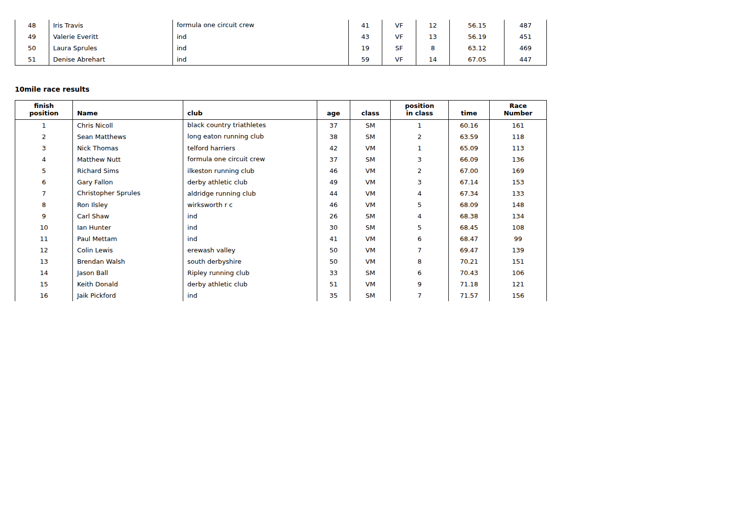| 48 | Iris Travis | formula one circuit crew | 41 | VF | 12 | 56.15 | 487 |
| 49 | Valerie Everitt | ind | 43 | VF | 13 | 56.19 | 451 |
| 50 | Laura Sprules | ind | 19 | SF | 8 | 63.12 | 469 |
| 51 | Denise Abrehart | ind | 59 | VF | 14 | 67.05 | 447 |
10mile race results
| finish position | Name | club | age | class | position in class | time | Race Number |
| --- | --- | --- | --- | --- | --- | --- | --- |
| 1 | Chris Nicoll | black country triathletes | 37 | SM | 1 | 60.16 | 161 |
| 2 | Sean Matthews | long eaton running club | 38 | SM | 2 | 63.59 | 118 |
| 3 | Nick Thomas | telford harriers | 42 | VM | 1 | 65.09 | 113 |
| 4 | Matthew Nutt | formula one circuit crew | 37 | SM | 3 | 66.09 | 136 |
| 5 | Richard Sims | ilkeston running club | 46 | VM | 2 | 67.00 | 169 |
| 6 | Gary Fallon | derby athletic club | 49 | VM | 3 | 67.14 | 153 |
| 7 | Christopher Sprules | aldridge running club | 44 | VM | 4 | 67.34 | 133 |
| 8 | Ron Ilsley | wirksworth r c | 46 | VM | 5 | 68.09 | 148 |
| 9 | Carl Shaw | ind | 26 | SM | 4 | 68.38 | 134 |
| 10 | Ian Hunter | ind | 30 | SM | 5 | 68.45 | 108 |
| 11 | Paul Mettam | ind | 41 | VM | 6 | 68.47 | 99 |
| 12 | Colin Lewis | erewash valley | 50 | VM | 7 | 69.47 | 139 |
| 13 | Brendan Walsh | south derbyshire | 50 | VM | 8 | 70.21 | 151 |
| 14 | Jason Ball | Ripley running club | 33 | SM | 6 | 70.43 | 106 |
| 15 | Keith Donald | derby athletic club | 51 | VM | 9 | 71.18 | 121 |
| 16 | Jaik Pickford | ind | 35 | SM | 7 | 71.57 | 156 |